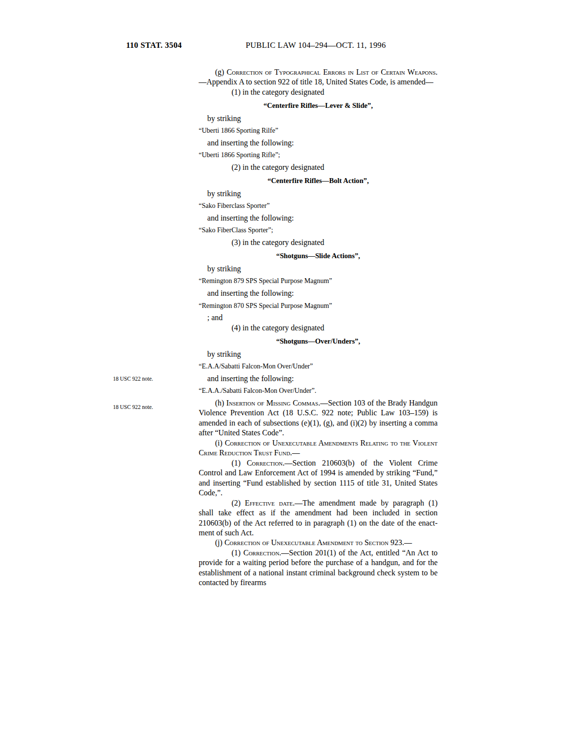110 STAT. 3504 PUBLIC LAW 104–294—OCT. 11, 1996
18 USC 922 note.
18 USC 922 note.
(g) Correction of Typographical Errors in List of Certain Weapons.—Appendix A to section 922 of title 18, United States Code, is amended—
(1) in the category designated
“Centerfire Rifles—Lever & Slide”,
by striking
“Uberti 1866 Sporting Rilfe”
and inserting the following:
“Uberti 1866 Sporting Rifle”;
(2) in the category designated
“Centerfire Rifles—Bolt Action”,
by striking
“Sako Fiberclass Sporter”
and inserting the following:
“Sako FiberClass Sporter”;
(3) in the category designated
“Shotguns—Slide Actions”,
by striking
“Remington 879 SPS Special Purpose Magnum”
and inserting the following:
“Remington 870 SPS Special Purpose Magnum”
; and
(4) in the category designated
“Shotguns—Over/Unders”,
by striking
“E.A.A/Sabatti Falcon-Mon Over/Under”
and inserting the following:
“E.A.A./Sabatti Falcon-Mon Over/Under”.
(h) Insertion of Missing Commas.—Section 103 of the Brady Handgun Violence Prevention Act (18 U.S.C. 922 note; Public Law 103–159) is amended in each of subsections (e)(1), (g), and (i)(2) by inserting a comma after “United States Code”.
(i) Correction of Unexecutable Amendments Relating to the Violent Crime Reduction Trust Fund.—
(1) Correction.—Section 210603(b) of the Violent Crime Control and Law Enforcement Act of 1994 is amended by striking “Fund,” and inserting “Fund established by section 1115 of title 31, United States Code,”.
(2) Effective date.—The amendment made by paragraph (1) shall take effect as if the amendment had been included in section 210603(b) of the Act referred to in paragraph (1) on the date of the enactment of such Act.
(j) Correction of Unexecutable Amendment to Section 923.—
(1) Correction.—Section 201(1) of the Act, entitled “An Act to provide for a waiting period before the purchase of a handgun, and for the establishment of a national instant criminal background check system to be contacted by firearms